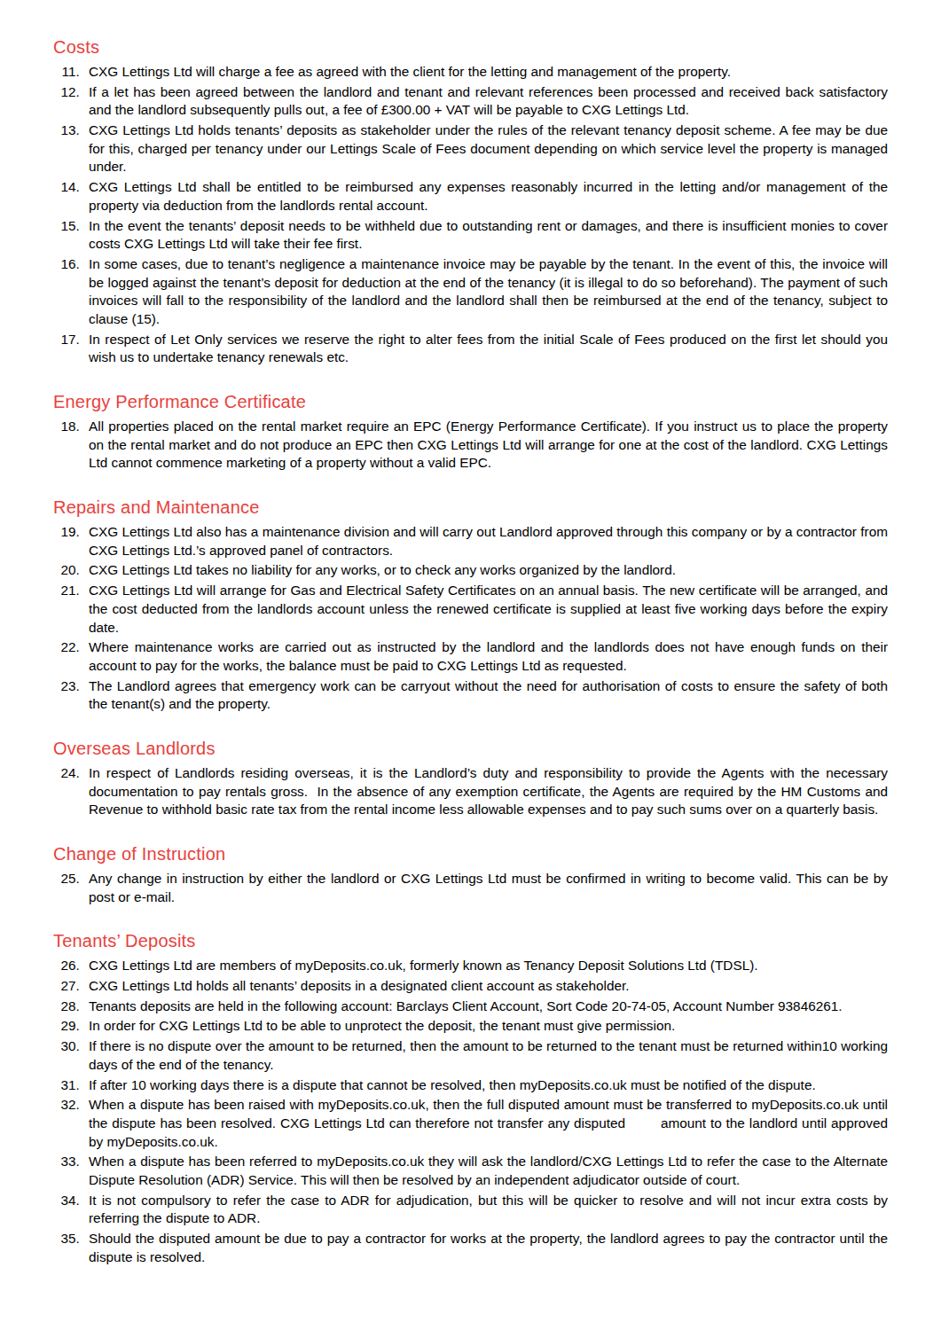Costs
CXG Lettings Ltd will charge a fee as agreed with the client for the letting and management of the property.
If a let has been agreed between the landlord and tenant and relevant references been processed and received back satisfactory and the landlord subsequently pulls out, a fee of £300.00 + VAT will be payable to CXG Lettings Ltd.
CXG Lettings Ltd holds tenants’ deposits as stakeholder under the rules of the relevant tenancy deposit scheme. A fee may be due for this, charged per tenancy under our Lettings Scale of Fees document depending on which service level the property is managed under.
CXG Lettings Ltd shall be entitled to be reimbursed any expenses reasonably incurred in the letting and/or management of the property via deduction from the landlords rental account.
In the event the tenants’ deposit needs to be withheld due to outstanding rent or damages, and there is insufficient monies to cover costs CXG Lettings Ltd will take their fee first.
In some cases, due to tenant’s negligence a maintenance invoice may be payable by the tenant. In the event of this, the invoice will be logged against the tenant’s deposit for deduction at the end of the tenancy (it is illegal to do so beforehand). The payment of such invoices will fall to the responsibility of the landlord and the landlord shall then be reimbursed at the end of the tenancy, subject to clause (15).
In respect of Let Only services we reserve the right to alter fees from the initial Scale of Fees produced on the first let should you wish us to undertake tenancy renewals etc.
Energy Performance Certificate
All properties placed on the rental market require an EPC (Energy Performance Certificate). If you instruct us to place the property on the rental market and do not produce an EPC then CXG Lettings Ltd will arrange for one at the cost of the landlord. CXG Lettings Ltd cannot commence marketing of a property without a valid EPC.
Repairs and Maintenance
CXG Lettings Ltd also has a maintenance division and will carry out Landlord approved through this company or by a contractor from CXG Lettings Ltd.’s approved panel of contractors.
CXG Lettings Ltd takes no liability for any works, or to check any works organized by the landlord.
CXG Lettings Ltd will arrange for Gas and Electrical Safety Certificates on an annual basis. The new certificate will be arranged, and the cost deducted from the landlords account unless the renewed certificate is supplied at least five working days before the expiry date.
Where maintenance works are carried out as instructed by the landlord and the landlords does not have enough funds on their account to pay for the works, the balance must be paid to CXG Lettings Ltd as requested.
The Landlord agrees that emergency work can be carryout without the need for authorisation of costs to ensure the safety of both the tenant(s) and the property.
Overseas Landlords
In respect of Landlords residing overseas, it is the Landlord’s duty and responsibility to provide the Agents with the necessary documentation to pay rentals gross. In the absence of any exemption certificate, the Agents are required by the HM Customs and Revenue to withhold basic rate tax from the rental income less allowable expenses and to pay such sums over on a quarterly basis.
Change of Instruction
Any change in instruction by either the landlord or CXG Lettings Ltd must be confirmed in writing to become valid. This can be by post or e-mail.
Tenants’ Deposits
CXG Lettings Ltd are members of myDeposits.co.uk, formerly known as Tenancy Deposit Solutions Ltd (TDSL).
CXG Lettings Ltd holds all tenants’ deposits in a designated client account as stakeholder.
Tenants deposits are held in the following account: Barclays Client Account, Sort Code 20-74-05, Account Number 93846261.
In order for CXG Lettings Ltd to be able to unprotect the deposit, the tenant must give permission.
If there is no dispute over the amount to be returned, then the amount to be returned to the tenant must be returned within10 working days of the end of the tenancy.
If after 10 working days there is a dispute that cannot be resolved, then myDeposits.co.uk must be notified of the dispute.
When a dispute has been raised with myDeposits.co.uk, then the full disputed amount must be transferred to myDeposits.co.uk until the dispute has been resolved. CXG Lettings Ltd can therefore not transfer any disputed amount to the landlord until approved by myDeposits.co.uk.
When a dispute has been referred to myDeposits.co.uk they will ask the landlord/CXG Lettings Ltd to refer the case to the Alternate Dispute Resolution (ADR) Service. This will then be resolved by an independent adjudicator outside of court.
It is not compulsory to refer the case to ADR for adjudication, but this will be quicker to resolve and will not incur extra costs by referring the dispute to ADR.
Should the disputed amount be due to pay a contractor for works at the property, the landlord agrees to pay the contractor until the dispute is resolved.